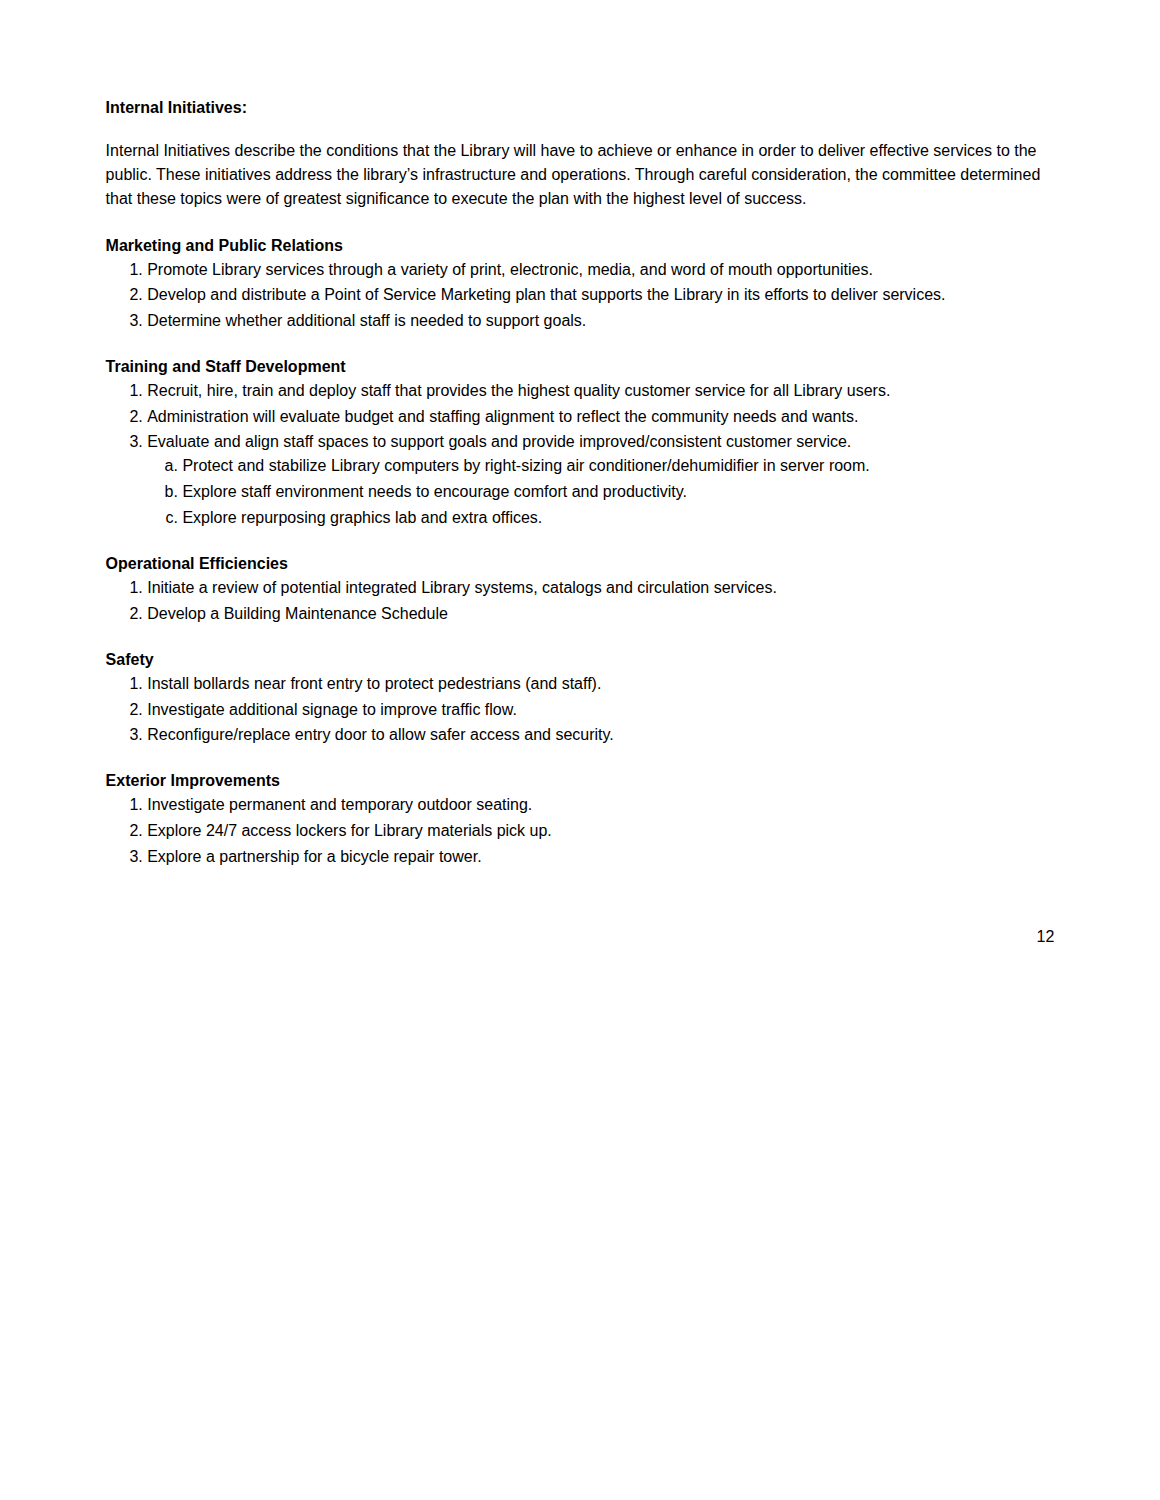Internal Initiatives:
Internal Initiatives describe the conditions that the Library will have to achieve or enhance in order to deliver effective services to the public. These initiatives address the library’s infrastructure and operations. Through careful consideration, the committee determined that these topics were of greatest significance to execute the plan with the highest level of success.
Marketing and Public Relations
Promote Library services through a variety of print, electronic, media, and word of mouth opportunities.
Develop and distribute a Point of Service Marketing plan that supports the Library in its efforts to deliver services.
Determine whether additional staff is needed to support goals.
Training and Staff Development
Recruit, hire, train and deploy staff that provides the highest quality customer service for all Library users.
Administration will evaluate budget and staffing alignment to reflect the community needs and wants.
Evaluate and align staff spaces to support goals and provide improved/consistent customer service.
Protect and stabilize Library computers by right-sizing air conditioner/dehumidifier in server room.
Explore staff environment needs to encourage comfort and productivity.
Explore repurposing graphics lab and extra offices.
Operational Efficiencies
Initiate a review of potential integrated Library systems, catalogs and circulation services.
Develop a Building Maintenance Schedule
Safety
Install bollards near front entry to protect pedestrians (and staff).
Investigate additional signage to improve traffic flow.
Reconfigure/replace entry door to allow safer access and security.
Exterior Improvements
Investigate permanent and temporary outdoor seating.
Explore 24/7 access lockers for Library materials pick up.
Explore a partnership for a bicycle repair tower.
12